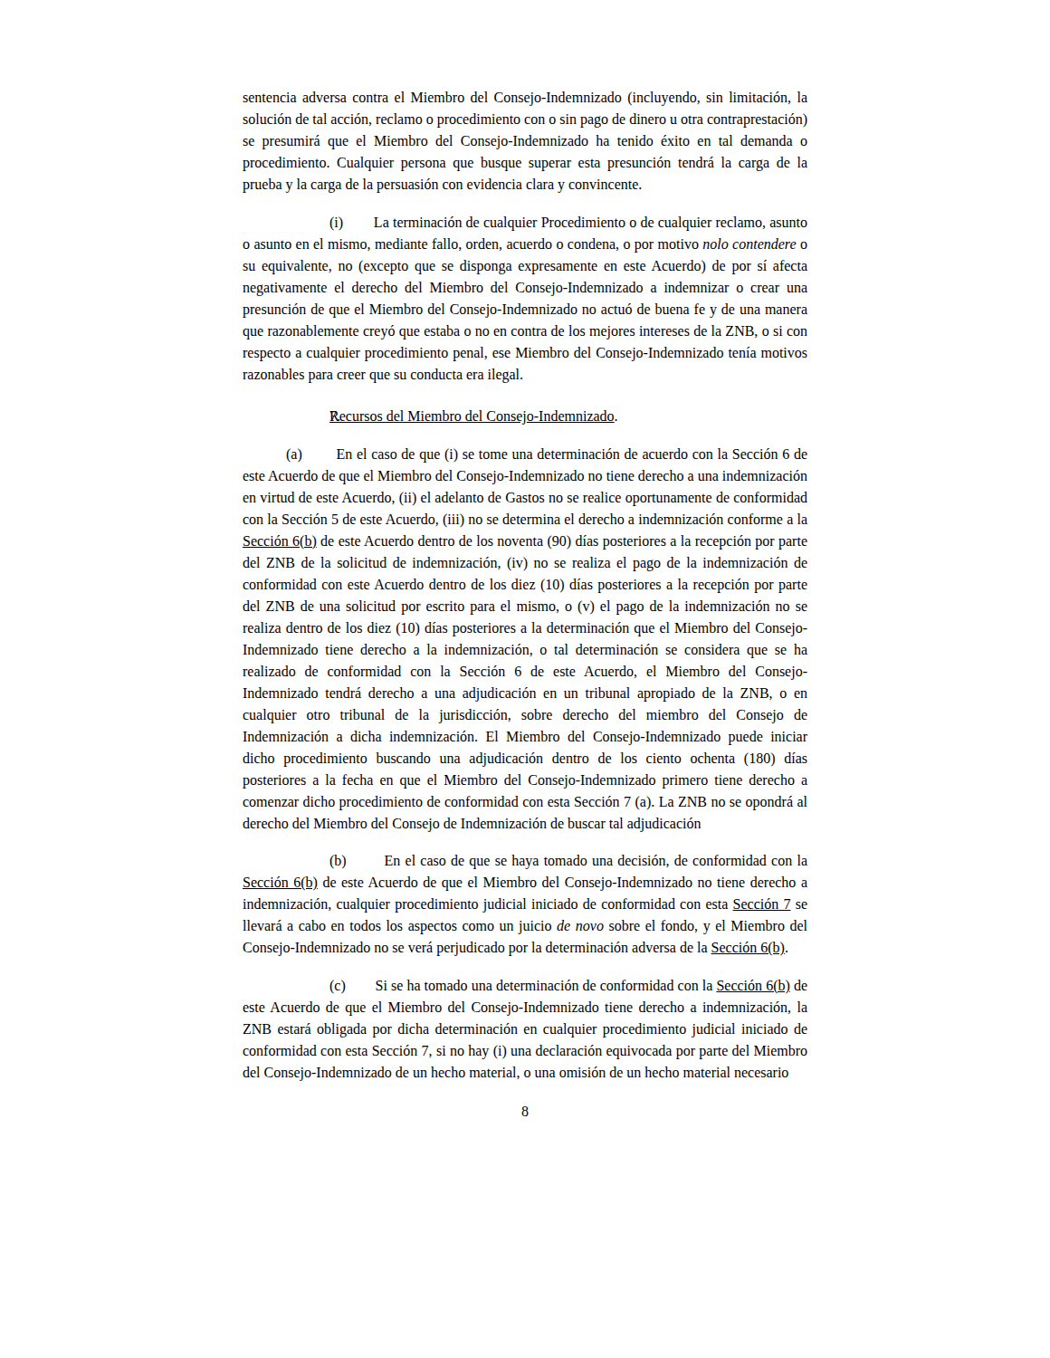sentencia adversa contra el Miembro del Consejo-Indemnizado (incluyendo, sin limitación, la solución de tal acción, reclamo o procedimiento con o sin pago de dinero u otra contraprestación) se presumirá que el Miembro del Consejo-Indemnizado ha tenido éxito en tal demanda o procedimiento. Cualquier persona que busque superar esta presunción tendrá la carga de la prueba y la carga de la persuasión con evidencia clara y convincente.
(i) La terminación de cualquier Procedimiento o de cualquier reclamo, asunto o asunto en el mismo, mediante fallo, orden, acuerdo o condena, o por motivo nolo contendere o su equivalente, no (excepto que se disponga expresamente en este Acuerdo) de por sí afecta negativamente el derecho del Miembro del Consejo-Indemnizado a indemnizar o crear una presunción de que el Miembro del Consejo-Indemnizado no actuó de buena fe y de una manera que razonablemente creyó que estaba o no en contra de los mejores intereses de la ZNB, o si con respecto a cualquier procedimiento penal, ese Miembro del Consejo-Indemnizado tenía motivos razonables para creer que su conducta era ilegal.
7. Recursos del Miembro del Consejo-Indemnizado.
(a) En el caso de que (i) se tome una determinación de acuerdo con la Sección 6 de este Acuerdo de que el Miembro del Consejo-Indemnizado no tiene derecho a una indemnización en virtud de este Acuerdo, (ii) el adelanto de Gastos no se realice oportunamente de conformidad con la Sección 5 de este Acuerdo, (iii) no se determina el derecho a indemnización conforme a la Sección 6(b) de este Acuerdo dentro de los noventa (90) días posteriores a la recepción por parte del ZNB de la solicitud de indemnización, (iv) no se realiza el pago de la indemnización de conformidad con este Acuerdo dentro de los diez (10) días posteriores a la recepción por parte del ZNB de una solicitud por escrito para el mismo, o (v) el pago de la indemnización no se realiza dentro de los diez (10) días posteriores a la determinación que el Miembro del Consejo-Indemnizado tiene derecho a la indemnización, o tal determinación se considera que se ha realizado de conformidad con la Sección 6 de este Acuerdo, el Miembro del Consejo-Indemnizado tendrá derecho a una adjudicación en un tribunal apropiado de la ZNB, o en cualquier otro tribunal de la jurisdicción, sobre derecho del miembro del Consejo de Indemnización a dicha indemnización. El Miembro del Consejo-Indemnizado puede iniciar dicho procedimiento buscando una adjudicación dentro de los ciento ochenta (180) días posteriores a la fecha en que el Miembro del Consejo-Indemnizado primero tiene derecho a comenzar dicho procedimiento de conformidad con esta Sección 7 (a). La ZNB no se opondrá al derecho del Miembro del Consejo de Indemnización de buscar tal adjudicación
(b) En el caso de que se haya tomado una decisión, de conformidad con la Sección 6(b) de este Acuerdo de que el Miembro del Consejo-Indemnizado no tiene derecho a indemnización, cualquier procedimiento judicial iniciado de conformidad con esta Sección 7 se llevará a cabo en todos los aspectos como un juicio de novo sobre el fondo, y el Miembro del Consejo-Indemnizado no se verá perjudicado por la determinación adversa de la Sección 6(b).
(c) Si se ha tomado una determinación de conformidad con la Sección 6(b) de este Acuerdo de que el Miembro del Consejo-Indemnizado tiene derecho a indemnización, la ZNB estará obligada por dicha determinación en cualquier procedimiento judicial iniciado de conformidad con esta Sección 7, si no hay (i) una declaración equivocada por parte del Miembro del Consejo-Indemnizado de un hecho material, o una omisión de un hecho material necesario
8